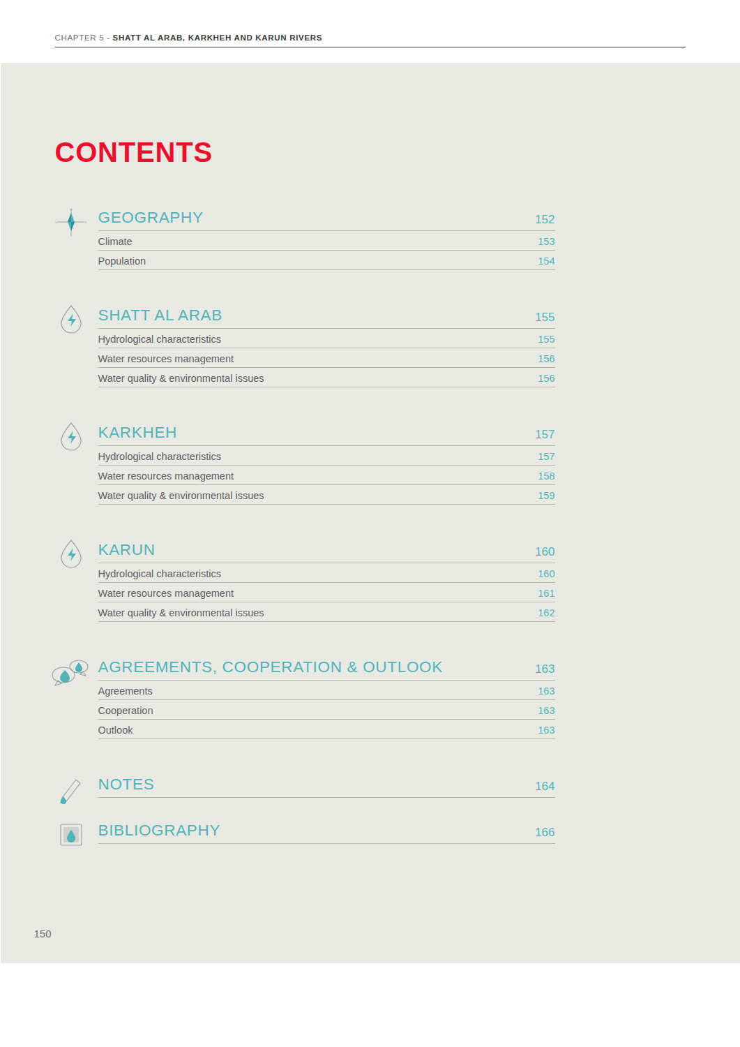CHAPTER 5 - SHATT AL ARAB, KARKHEH AND KARUN RIVERS
CONTENTS
N S W E
GEOGRAPHY 152
Climate 153
Population 154
SHATT AL ARAB 155
Hydrological characteristics 155
Water resources management 156
Water quality & environmental issues 156
KARKHEH 157
Hydrological characteristics 157
Water resources management 158
Water quality & environmental issues 159
KARUN 160
Hydrological characteristics 160
Water resources management 161
Water quality & environmental issues 162
AGREEMENTS, COOPERATION & OUTLOOK 163
Agreements 163
Cooperation 163
Outlook 163
NOTES 164
BIBLIOGRAPHY 166
150